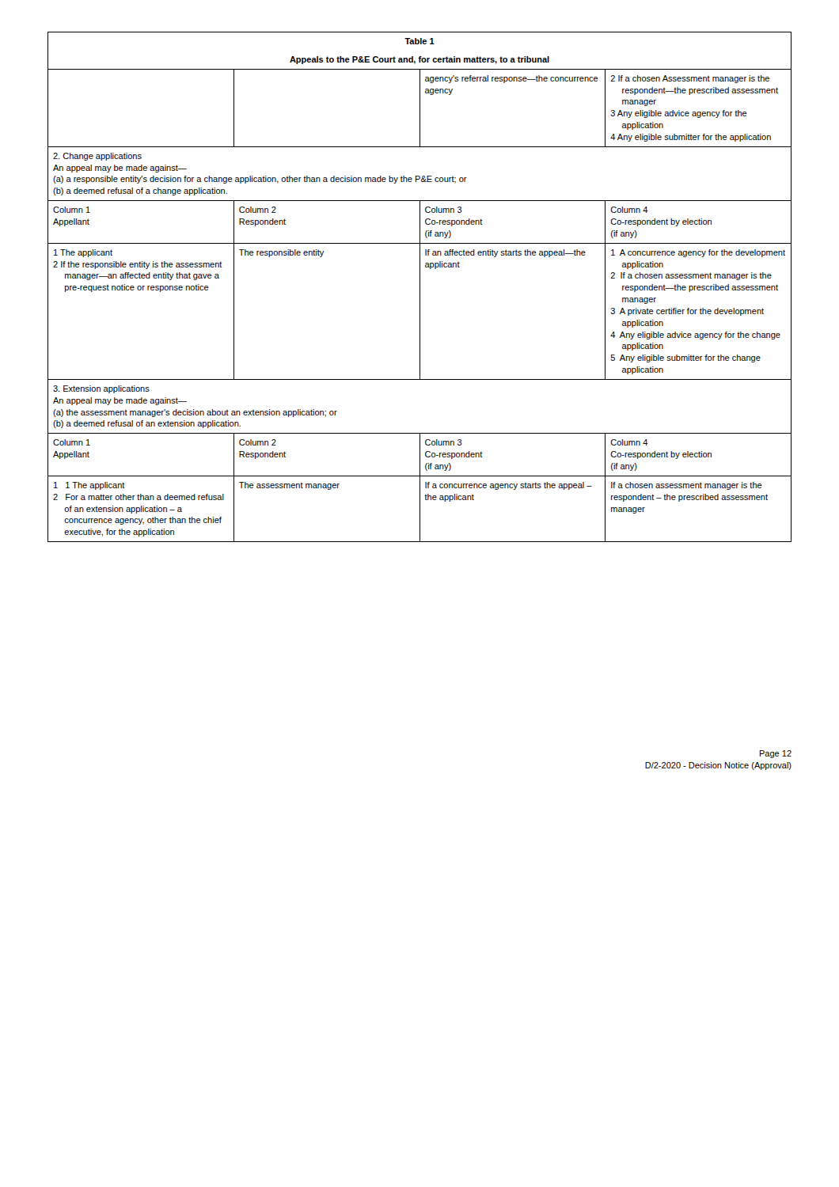| Table 1 |
| Appeals to the P&E Court and, for certain matters, to a tribunal |
| | | agency's referral response—the concurrence agency | 2 If a chosen Assessment manager is the respondent—the prescribed assessment manager 3 Any eligible advice agency for the application 4 Any eligible submitter for the application |
| 2. Change applications An appeal may be made against— (a) a responsible entity's decision for a change application, other than a decision made by the P&E court; or (b) a deemed refusal of a change application. |
| Column 1 Appellant | Column 2 Respondent | Column 3 Co-respondent (if any) | Column 4 Co-respondent by election (if any) |
| 1 The applicant 2 If the responsible entity is the assessment manager—an affected entity that gave a pre-request notice or response notice | The responsible entity | If an affected entity starts the appeal—the applicant | 1 A concurrence agency for the development application 2 If a chosen assessment manager is the respondent—the prescribed assessment manager 3 A private certifier for the development application 4 Any eligible advice agency for the change application 5 Any eligible submitter for the change application |
| 3. Extension applications An appeal may be made against— (a) the assessment manager's decision about an extension application; or (b) a deemed refusal of an extension application. |
| Column 1 Appellant | Column 2 Respondent | Column 3 Co-respondent (if any) | Column 4 Co-respondent by election (if any) |
| 1 1 The applicant 2 For a matter other than a deemed refusal of an extension application – a concurrence agency, other than the chief executive, for the application | The assessment manager | If a concurrence agency starts the appeal – the applicant | If a chosen assessment manager is the respondent – the prescribed assessment manager |
Page 12
D/2-2020 - Decision Notice (Approval)